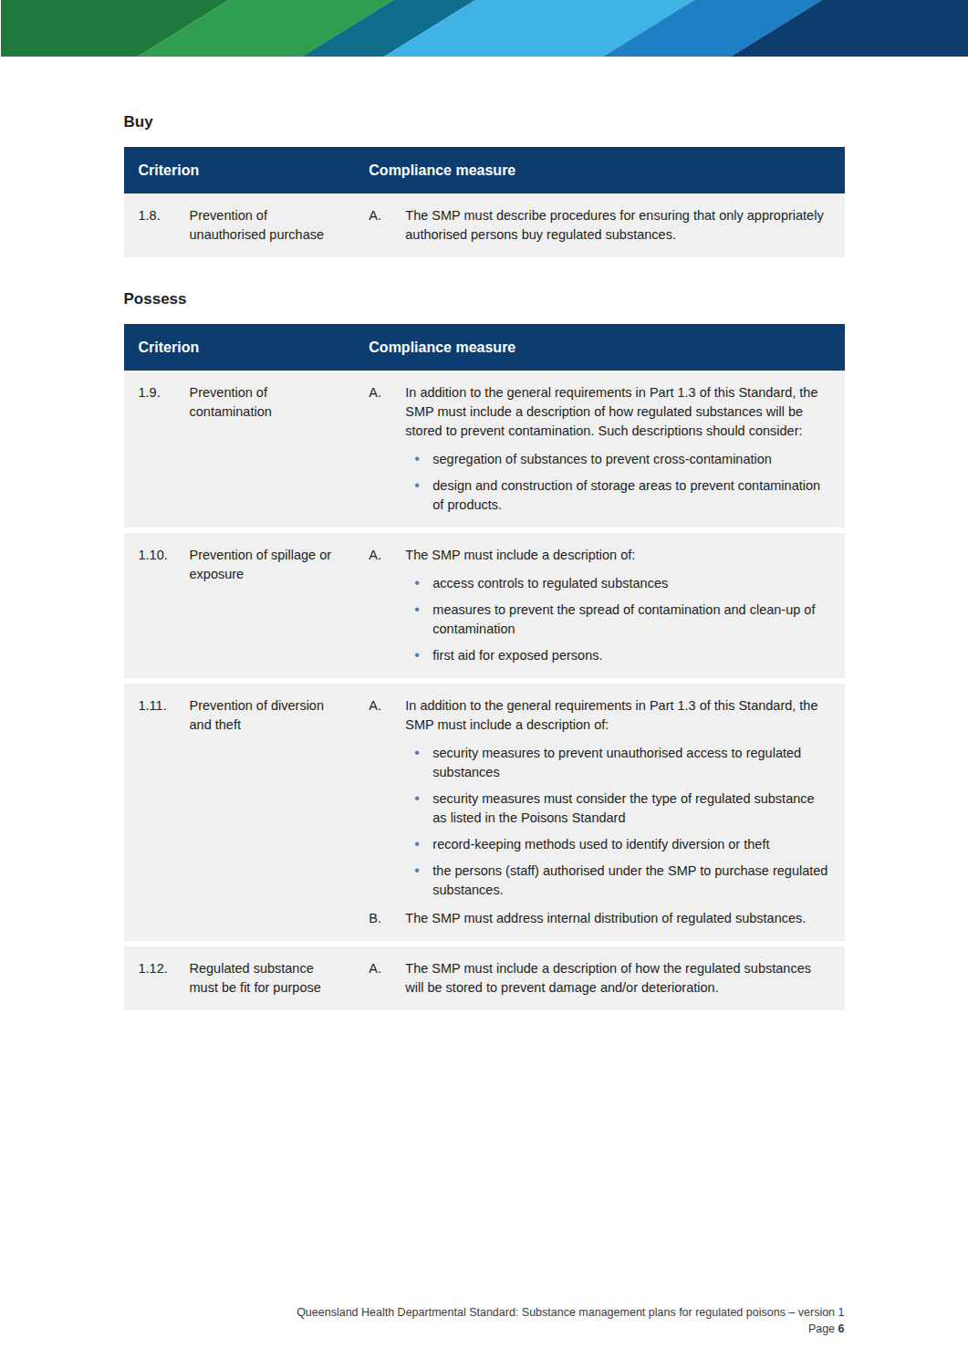Buy
| Criterion | Compliance measure |
| --- | --- |
| 1.8. Prevention of unauthorised purchase | A. The SMP must describe procedures for ensuring that only appropriately authorised persons buy regulated substances. |
Possess
| Criterion | Compliance measure |
| --- | --- |
| 1.9. Prevention of contamination | A. In addition to the general requirements in Part 1.3 of this Standard, the SMP must include a description of how regulated substances will be stored to prevent contamination. Such descriptions should consider: segregation of substances to prevent cross-contamination design and construction of storage areas to prevent contamination of products. |
| 1.10. Prevention of spillage or exposure | A. The SMP must include a description of: access controls to regulated substances measures to prevent the spread of contamination and clean-up of contamination first aid for exposed persons. |
| 1.11. Prevention of diversion and theft | A. In addition to the general requirements in Part 1.3 of this Standard, the SMP must include a description of: security measures to prevent unauthorised access to regulated substances security measures must consider the type of regulated substance as listed in the Poisons Standard record-keeping methods used to identify diversion or theft the persons (staff) authorised under the SMP to purchase regulated substances. B. The SMP must address internal distribution of regulated substances. |
| 1.12. Regulated substance must be fit for purpose | A. The SMP must include a description of how the regulated substances will be stored to prevent damage and/or deterioration. |
Queensland Health Departmental Standard: Substance management plans for regulated poisons – version 1 Page 6